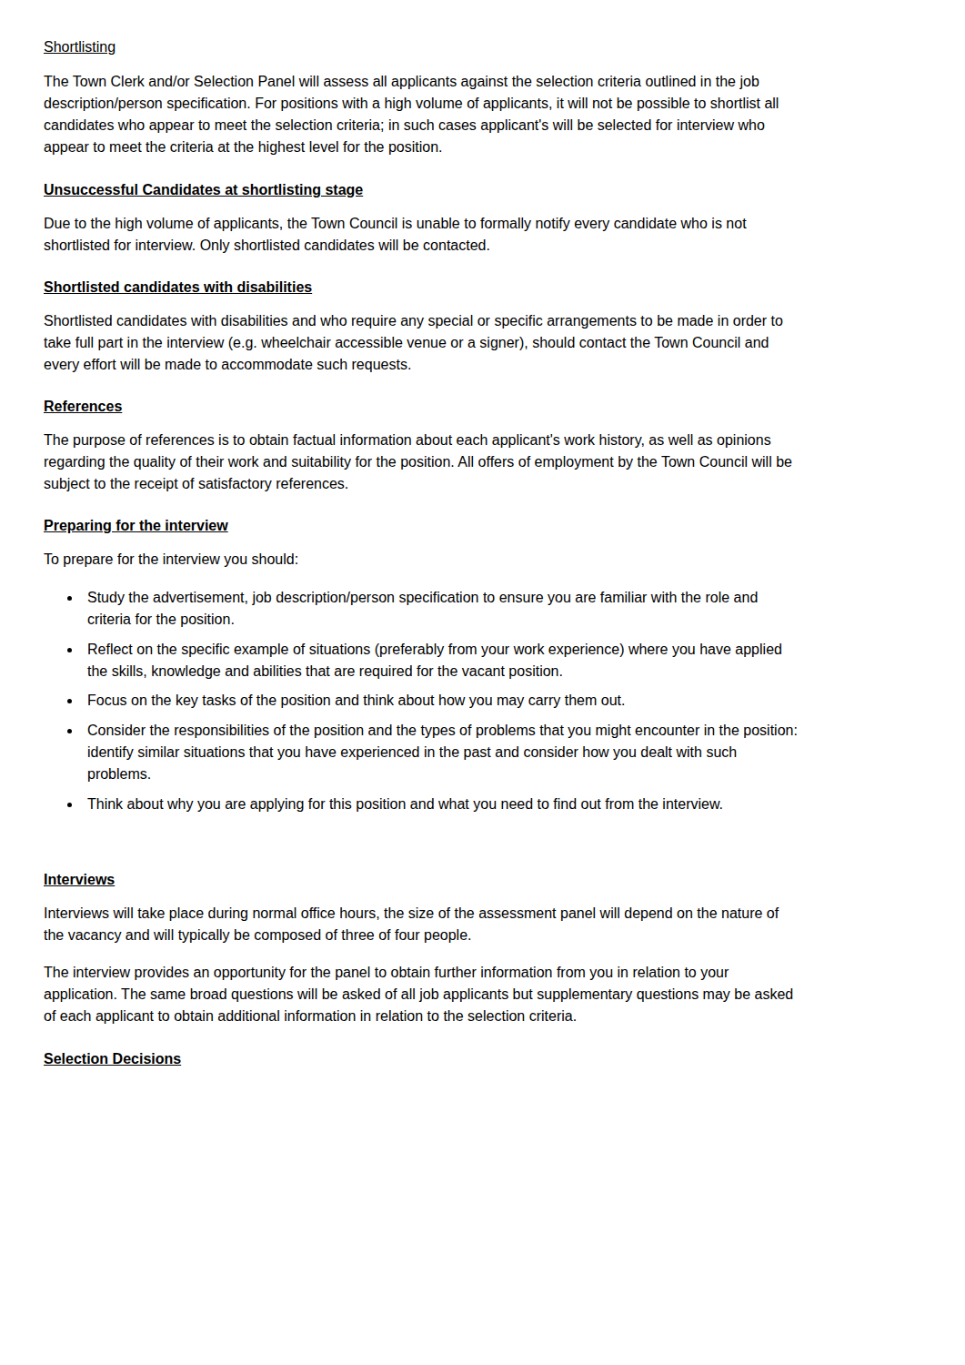Shortlisting
The Town Clerk and/or Selection Panel will assess all applicants against the selection criteria outlined in the job description/person specification. For positions with a high volume of applicants, it will not be possible to shortlist all candidates who appear to meet the selection criteria; in such cases applicant's will be selected for interview who appear to meet the criteria at the highest level for the position.
Unsuccessful Candidates at shortlisting stage
Due to the high volume of applicants, the Town Council is unable to formally notify every candidate who is not shortlisted for interview. Only shortlisted candidates will be contacted.
Shortlisted candidates with disabilities
Shortlisted candidates with disabilities and who require any special or specific arrangements to be made in order to take full part in the interview (e.g. wheelchair accessible venue or a signer), should contact the Town Council and every effort will be made to accommodate such requests.
References
The purpose of references is to obtain factual information about each applicant's work history, as well as opinions regarding the quality of their work and suitability for the position. All offers of employment by the Town Council will be subject to the receipt of satisfactory references.
Preparing for the interview
To prepare for the interview you should:
Study the advertisement, job description/person specification to ensure you are familiar with the role and criteria for the position.
Reflect on the specific example of situations (preferably from your work experience) where you have applied the skills, knowledge and abilities that are required for the vacant position.
Focus on the key tasks of the position and think about how you may carry them out.
Consider the responsibilities of the position and the types of problems that you might encounter in the position: identify similar situations that you have experienced in the past and consider how you dealt with such problems.
Think about why you are applying for this position and what you need to find out from the interview.
Interviews
Interviews will take place during normal office hours, the size of the assessment panel will depend on the nature of the vacancy and will typically be composed of three of four people.
The interview provides an opportunity for the panel to obtain further information from you in relation to your application. The same broad questions will be asked of all job applicants but supplementary questions may be asked of each applicant to obtain additional information in relation to the selection criteria.
Selection Decisions